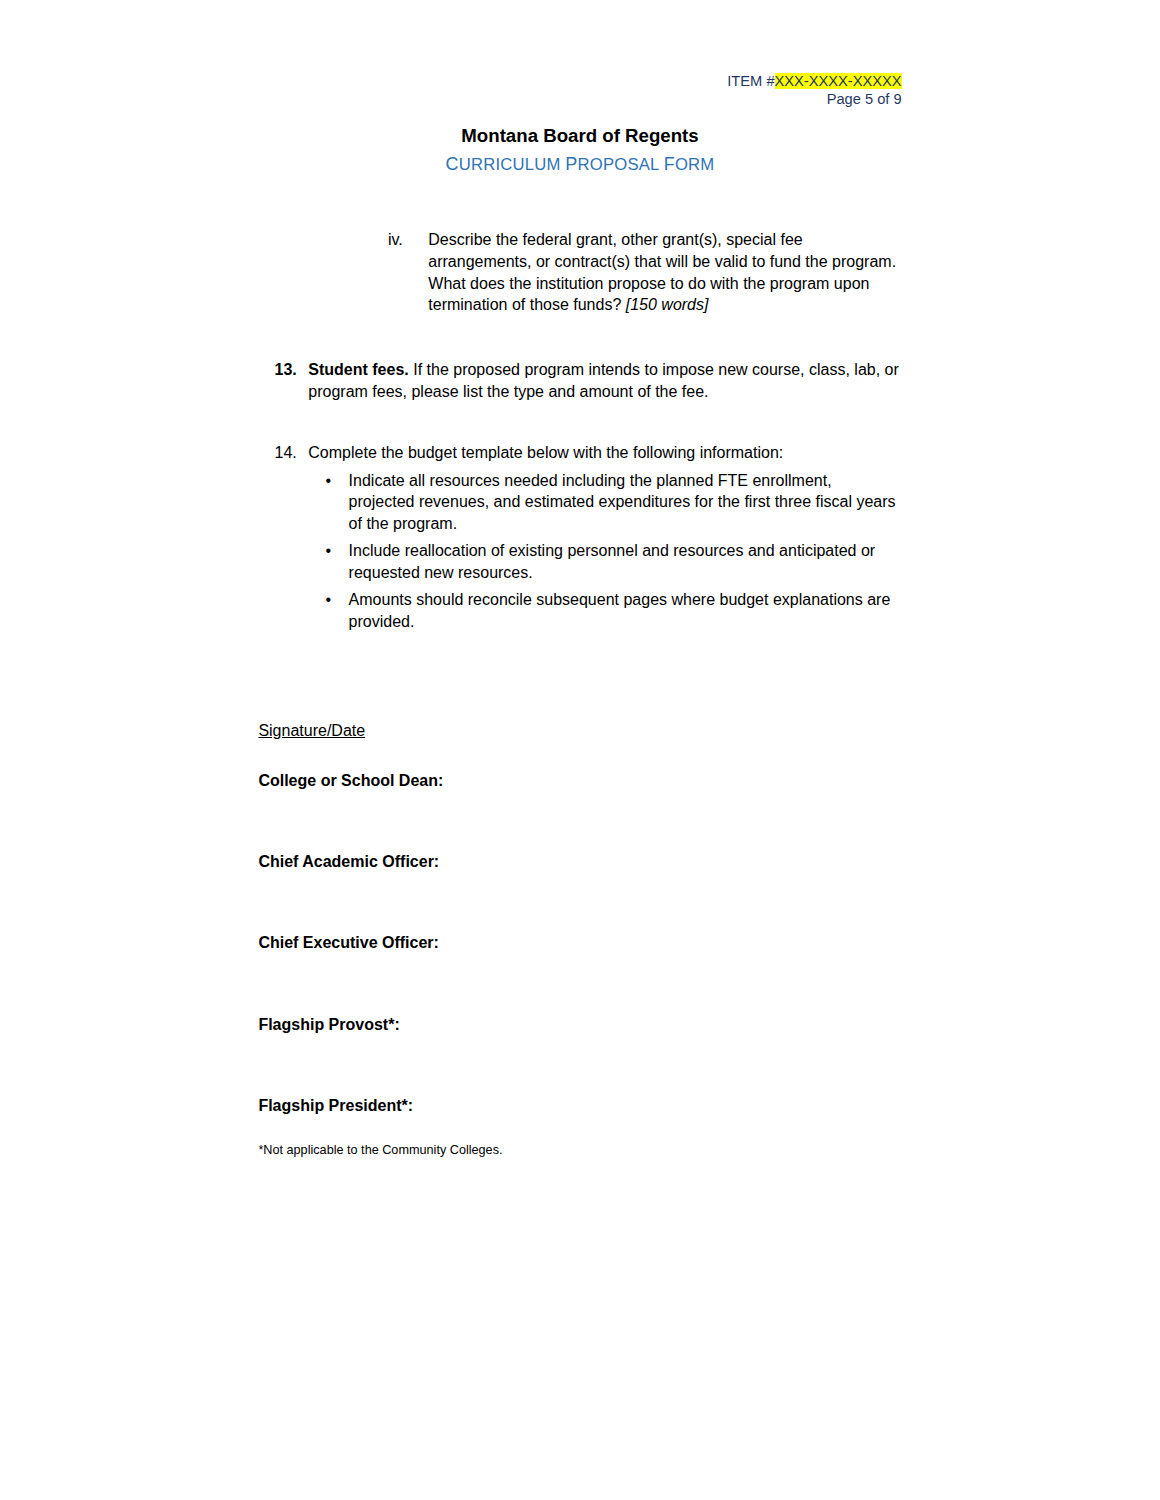ITEM #XXX-XXXX-XXXXX
Page 5 of 9
Montana Board of Regents
CURRICULUM PROPOSAL FORM
iv.
Describe the federal grant, other grant(s), special fee arrangements, or contract(s) that will be valid to fund the program. What does the institution propose to do with the program upon termination of those funds? [150 words]
13.
Student fees. If the proposed program intends to impose new course, class, lab, or program fees, please list the type and amount of the fee.
14.
Complete the budget template below with the following information:
Indicate all resources needed including the planned FTE enrollment, projected revenues, and estimated expenditures for the first three fiscal years of the program.
Include reallocation of existing personnel and resources and anticipated or requested new resources.
Amounts should reconcile subsequent pages where budget explanations are provided.
Signature/Date
College or School Dean:
Chief Academic Officer:
Chief Executive Officer:
Flagship Provost*:
Flagship President*:
*Not applicable to the Community Colleges.